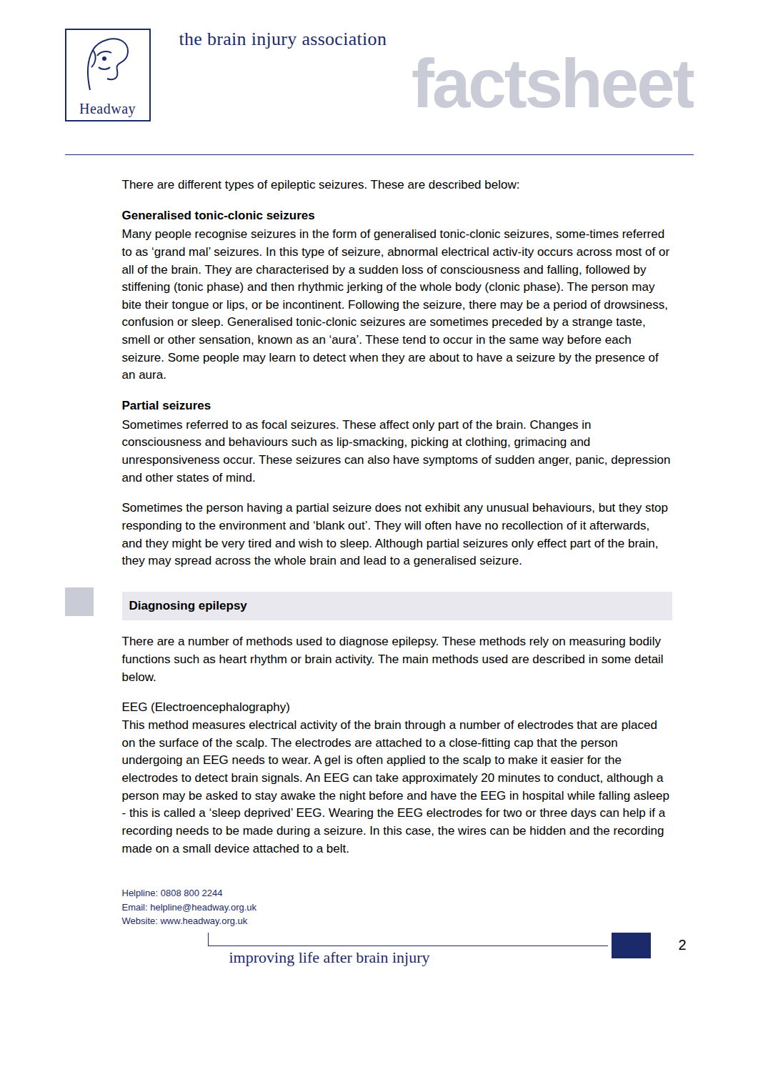Headway
the brain injury association
factsheet
There are different types of epileptic seizures. These are described below:
Generalised tonic-clonic seizures
Many people recognise seizures in the form of generalised tonic-clonic seizures, some-times referred to as ‘grand mal’ seizures. In this type of seizure, abnormal electrical activ-ity occurs across most of or all of the brain. They are characterised by a sudden loss of consciousness and falling, followed by stiffening (tonic phase) and then rhythmic jerking of the whole body (clonic phase). The person may bite their tongue or lips, or be incontinent. Following the seizure, there may be a period of drowsiness, confusion or sleep. Generalised tonic-clonic seizures are sometimes preceded by a strange taste, smell or other sensation, known as an ‘aura’. These tend to occur in the same way before each seizure. Some people may learn to detect when they are about to have a seizure by the presence of an aura.
Partial seizures
Sometimes referred to as focal seizures. These affect only part of the brain. Changes in consciousness and behaviours such as lip-smacking, picking at clothing, grimacing and unresponsiveness occur. These seizures can also have symptoms of sudden anger, panic, depression and other states of mind.
Sometimes the person having a partial seizure does not exhibit any unusual behaviours, but they stop responding to the environment and ‘blank out’. They will often have no recollection of it afterwards, and they might be very tired and wish to sleep. Although partial seizures only effect part of the brain, they may spread across the whole brain and lead to a generalised seizure.
Diagnosing epilepsy
There are a number of methods used to diagnose epilepsy. These methods rely on measuring bodily functions such as heart rhythm or brain activity. The main methods used are described in some detail below.
EEG (Electroencephalography)
This method measures electrical activity of the brain through a number of electrodes that are placed on the surface of the scalp. The electrodes are attached to a close-fitting cap that the person undergoing an EEG needs to wear. A gel is often applied to the scalp to make it easier for the electrodes to detect brain signals. An EEG can take approximately 20 minutes to conduct, although a person may be asked to stay awake the night before and have the EEG in hospital while falling asleep - this is called a ‘sleep deprived’ EEG. Wearing the EEG electrodes for two or three days can help if a recording needs to be made during a seizure. In this case, the wires can be hidden and the recording made on a small device attached to a belt.
Helpline: 0808 800 2244
Email: helpline@headway.org.uk
Website: www.headway.org.uk
improving life after brain injury
2